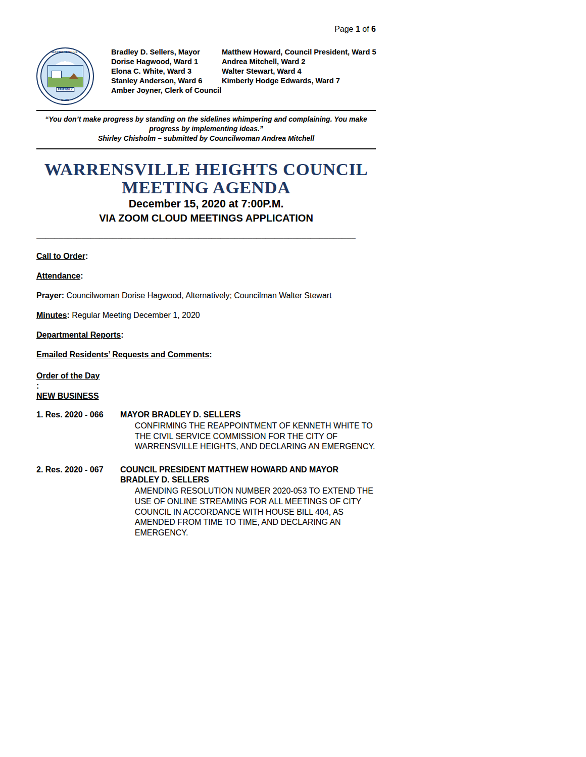Page 1 of 6
City of Warrensville Heights Ohio
FRIENDLY
| Bradley D. Sellers, Mayor | Matthew Howard, Council President, Ward 5 |
| Dorise Hagwood, Ward 1 | Andrea Mitchell, Ward 2 |
| Elona C. White, Ward 3 | Walter Stewart, Ward 4 |
| Stanley Anderson, Ward 6 | Kimberly Hodge Edwards, Ward 7 |
| Amber Joyner, Clerk of Council |
“You don’t make progress by standing on the sidelines whimpering and complaining. You make progress by implementing ideas.”
Shirley Chisholm – submitted by Councilwoman Andrea Mitchell
WARRENSVILLE HEIGHTS COUNCIL MEETING AGENDA
December 15, 2020 at 7:00P.M.
VIA ZOOM CLOUD MEETINGS APPLICATION
_______________________________________________________________________
Call to Order:
Attendance:
Prayer: Councilwoman Dorise Hagwood, Alternatively; Councilman Walter Stewart
Minutes: Regular Meeting December 1, 2020
Departmental Reports:
Emailed Residents’ Requests and Comments:
Order of the Day: NEW BUSINESS
1. Res. 2020 - 066
Mayor Bradley D. Sellers
Confirming the reappointment of Kenneth White to the Civil Service Commission for the City of Warrensville Heights, and declaring an emergency.
2. Res. 2020 - 067
Council President Matthew Howard and Mayor Bradley D. Sellers
Amending Resolution Number 2020-053 to extend the use of online streaming for all meetings of City Council in accordance with House Bill 404, as amended from time to time, and declaring an emergency.